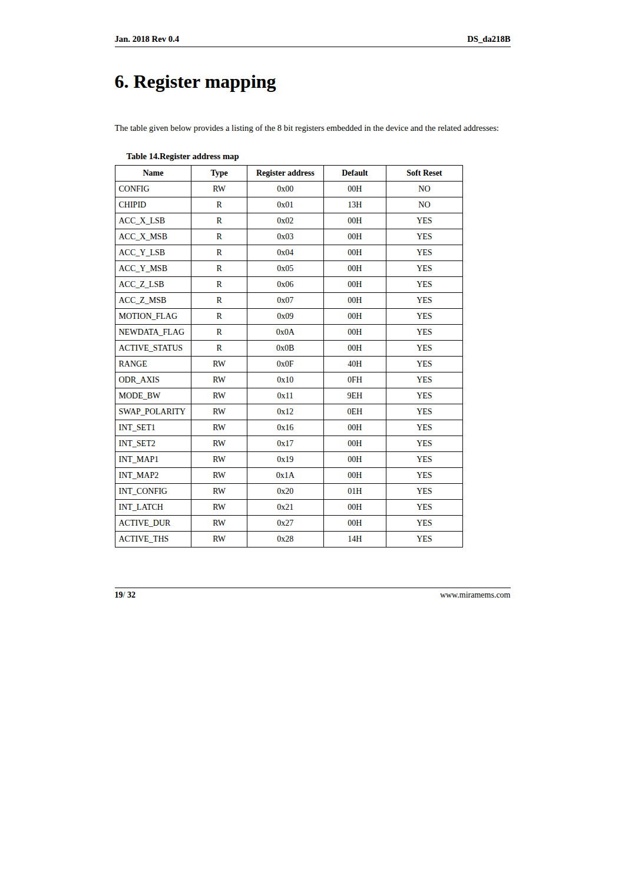Jan. 2018 Rev 0.4
DS_da218B
6. Register mapping
The table given below provides a listing of the 8 bit registers embedded in the device and the related addresses:
Table 14.Register address map
| Name | Type | Register address | Default | Soft Reset |
| --- | --- | --- | --- | --- |
| CONFIG | RW | 0x00 | 00H | NO |
| CHIPID | R | 0x01 | 13H | NO |
| ACC_X_LSB | R | 0x02 | 00H | YES |
| ACC_X_MSB | R | 0x03 | 00H | YES |
| ACC_Y_LSB | R | 0x04 | 00H | YES |
| ACC_Y_MSB | R | 0x05 | 00H | YES |
| ACC_Z_LSB | R | 0x06 | 00H | YES |
| ACC_Z_MSB | R | 0x07 | 00H | YES |
| MOTION_FLAG | R | 0x09 | 00H | YES |
| NEWDATA_FLAG | R | 0x0A | 00H | YES |
| ACTIVE_STATUS | R | 0x0B | 00H | YES |
| RANGE | RW | 0x0F | 40H | YES |
| ODR_AXIS | RW | 0x10 | 0FH | YES |
| MODE_BW | RW | 0x11 | 9EH | YES |
| SWAP_POLARITY | RW | 0x12 | 0EH | YES |
| INT_SET1 | RW | 0x16 | 00H | YES |
| INT_SET2 | RW | 0x17 | 00H | YES |
| INT_MAP1 | RW | 0x19 | 00H | YES |
| INT_MAP2 | RW | 0x1A | 00H | YES |
| INT_CONFIG | RW | 0x20 | 01H | YES |
| INT_LATCH | RW | 0x21 | 00H | YES |
| ACTIVE_DUR | RW | 0x27 | 00H | YES |
| ACTIVE_THS | RW | 0x28 | 14H | YES |
19/ 32
www.miramems.com